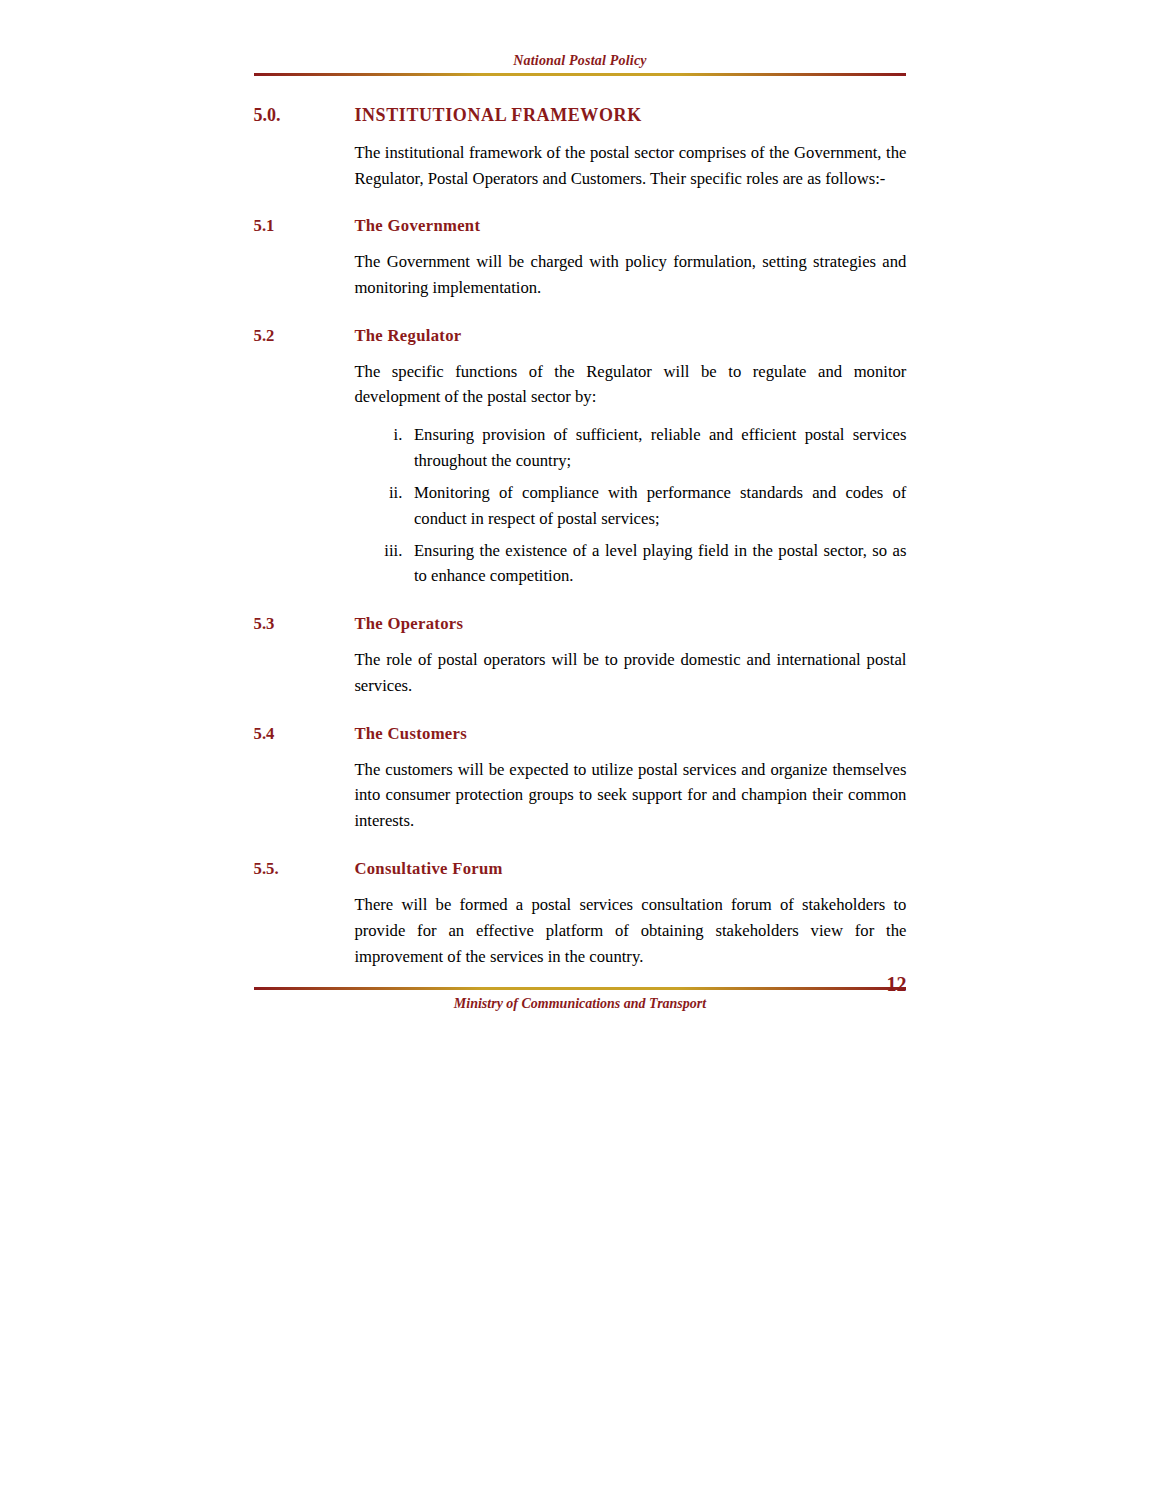National Postal Policy
5.0.
INSTITUTIONAL FRAMEWORK
The institutional framework of the postal sector comprises of the Government, the Regulator, Postal Operators and Customers. Their specific roles are as follows:-
5.1
The Government
The Government will be charged with policy formulation, setting strategies and monitoring implementation.
5.2
The Regulator
The specific functions of the Regulator will be to regulate and monitor development of the postal sector by:
Ensuring provision of sufficient, reliable and efficient postal services throughout the country;
Monitoring of compliance with performance standards and codes of conduct in respect of postal services;
Ensuring the existence of a level playing field in the postal sector, so as to enhance competition.
5.3
The Operators
The role of postal operators will be to provide domestic and international postal services.
5.4
The Customers
The customers will be expected to utilize postal services and organize themselves into consumer protection groups to seek support for and champion their common interests.
5.5.
Consultative Forum
There will be formed a postal services consultation forum of stakeholders to provide for an effective platform of obtaining stakeholders view for the improvement of the services in the country.
12
Ministry of Communications and Transport